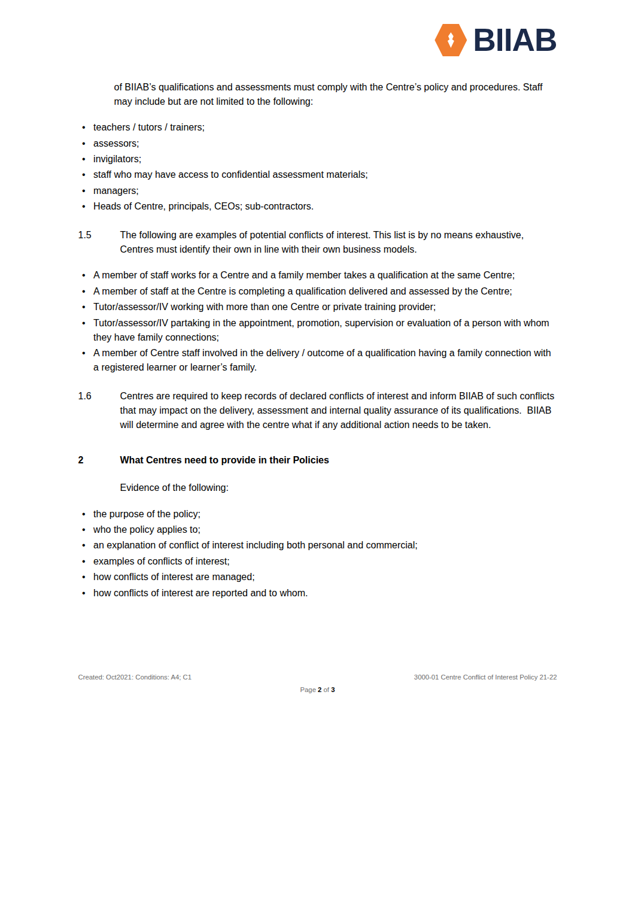BIIAB
of BIIAB’s qualifications and assessments must comply with the Centre’s policy and procedures. Staff may include but are not limited to the following:
teachers / tutors / trainers;
assessors;
invigilators;
staff who may have access to confidential assessment materials;
managers;
Heads of Centre, principals, CEOs; sub-contractors.
1.5
The following are examples of potential conflicts of interest. This list is by no means exhaustive, Centres must identify their own in line with their own business models.
A member of staff works for a Centre and a family member takes a qualification at the same Centre;
A member of staff at the Centre is completing a qualification delivered and assessed by the Centre;
Tutor/assessor/IV working with more than one Centre or private training provider;
Tutor/assessor/IV partaking in the appointment, promotion, supervision or evaluation of a person with whom they have family connections;
A member of Centre staff involved in the delivery / outcome of a qualification having a family connection with a registered learner or learner’s family.
1.6
Centres are required to keep records of declared conflicts of interest and inform BIIAB of such conflicts that may impact on the delivery, assessment and internal quality assurance of its qualifications. BIIAB will determine and agree with the centre what if any additional action needs to be taken.
2
What Centres need to provide in their Policies
Evidence of the following:
the purpose of the policy;
who the policy applies to;
an explanation of conflict of interest including both personal and commercial;
examples of conflicts of interest;
how conflicts of interest are managed;
how conflicts of interest are reported and to whom.
Created: Oct2021: Conditions: A4; C1
3000-01 Centre Conflict of Interest Policy 21-22
Page 2 of 3